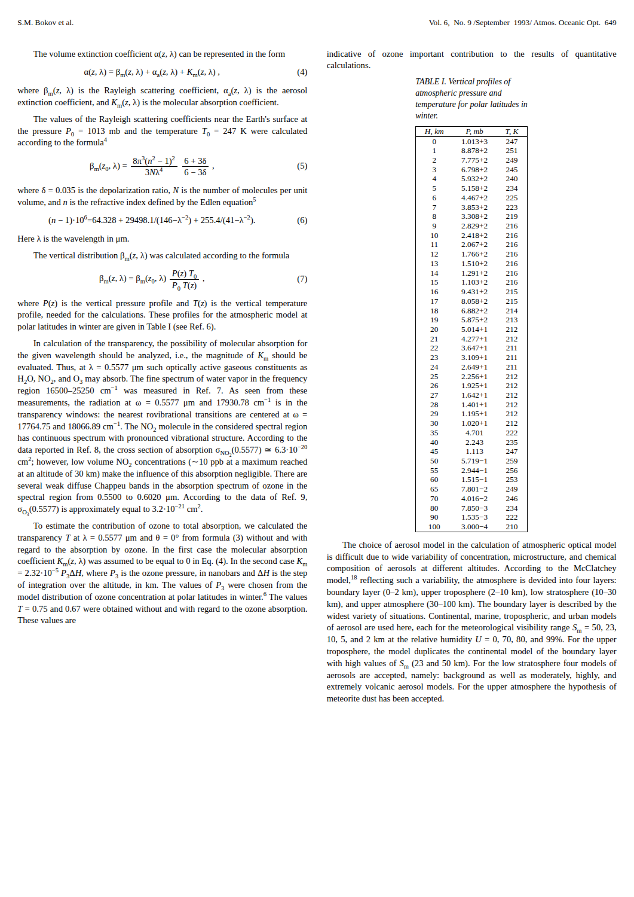S.M. Bokov et al.
Vol. 6, No. 9 /September 1993/ Atmos. Oceanic Opt. 649
The volume extinction coefficient α(z, λ) can be represented in the form
α(z, λ) = βm(z, λ) + αa(z, λ) + Km(z, λ) ,
(4)
where βm(z, λ) is the Rayleigh scattering coefficient, αa(z, λ) is the aerosol extinction coefficient, and Km(z, λ) is the molecular absorption coefficient.
The values of the Rayleigh scattering coefficients near the Earth's surface at the pressure P0 = 1013 mb and the temperature T0 = 247 K were calculated according to the formula4
βm(z0, λ) = 8π3(n2 − 1)23Nλ4 6 + 3δ 6 − 3δ ,
(5)
where δ = 0.035 is the depolarization ratio, N is the number of molecules per unit volume, and n is the refractive index defined by the Edlen equation5
(n − 1)·106=64.328 + 29498.1/(146−λ−2) + 255.4/(41−λ−2).
(6)
Here λ is the wavelength in μm.
The vertical distribution βm(z, λ) was calculated according to the formula
βm(z, λ) = βm(z0, λ) P(z) T0 P0 T(z) ,
(7)
where P(z) is the vertical pressure profile and T(z) is the vertical temperature profile, needed for the calculations. These profiles for the atmospheric model at polar latitudes in winter are given in Table I (see Ref. 6).
In calculation of the transparency, the possibility of molecular absorption for the given wavelength should be analyzed, i.e., the magnitude of Km should be evaluated. Thus, at λ = 0.5577 μm such optically active gaseous constituents as H2O, NO2, and O3 may absorb. The fine spectrum of water vapor in the frequency region 16500–25250 cm−1 was measured in Ref. 7. As seen from these measurements, the radiation at ω = 0.5577 μm and 17930.78 cm−1 is in the transparency windows: the nearest rovibrational transitions are centered at ω = 17764.75 and 18066.89 cm−1. The NO2 molecule in the considered spectral region has continuous spectrum with pronounced vibrational structure. According to the data reported in Ref. 8, the cross section of absorption σNO2(0.5577) ≃ 6.3·10−20 cm2; however, low volume NO2 concentrations (∼10 ppb at a maximum reached at an altitude of 30 km) make the influence of this absorption negligible. There are several weak diffuse Chappeu bands in the absorption spectrum of ozone in the spectral region from 0.5500 to 0.6020 μm. According to the data of Ref. 9, σO3(0.5577) is approximately equal to 3.2·10−21 cm2.
To estimate the contribution of ozone to total absorption, we calculated the transparency T at λ = 0.5577 μm and θ = 0° from formula (3) without and with regard to the absorption by ozone. In the first case the molecular absorption coefficient Km(z, λ) was assumed to be equal to 0 in Eq. (4). In the second case Km = 2.32·10−5 P3ΔH, where P3 is the ozone pressure, in nanobars and ΔH is the step of integration over the altitude, in km. The values of P3 were chosen from the model distribution of ozone concentration at polar latitudes in winter.6 The values T = 0.75 and 0.67 were obtained without and with regard to the ozone absorption. These values are
indicative of ozone important contribution to the results of quantitative calculations.
TABLE I. Vertical profiles of atmospheric pressure and temperature for polar latitudes in winter.
| H , km | P , mb | T , K |
| --- | --- | --- |
| 0 | 1.013+3 | 247 |
| 1 | 8.878+2 | 251 |
| 2 | 7.775+2 | 249 |
| 3 | 6.798+2 | 245 |
| 4 | 5.932+2 | 240 |
| 5 | 5.158+2 | 234 |
| 6 | 4.467+2 | 225 |
| 7 | 3.853+2 | 223 |
| 8 | 3.308+2 | 219 |
| 9 | 2.829+2 | 216 |
| 10 | 2.418+2 | 216 |
| 11 | 2.067+2 | 216 |
| 12 | 1.766+2 | 216 |
| 13 | 1.510+2 | 216 |
| 14 | 1.291+2 | 216 |
| 15 | 1.103+2 | 216 |
| 16 | 9.431+2 | 215 |
| 17 | 8.058+2 | 215 |
| 18 | 6.882+2 | 214 |
| 19 | 5.875+2 | 213 |
| 20 | 5.014+1 | 212 |
| 21 | 4.277+1 | 212 |
| 22 | 3.647+1 | 211 |
| 23 | 3.109+1 | 211 |
| 24 | 2.649+1 | 211 |
| 25 | 2.256+1 | 212 |
| 26 | 1.925+1 | 212 |
| 27 | 1.642+1 | 212 |
| 28 | 1.401+1 | 212 |
| 29 | 1.195+1 | 212 |
| 30 | 1.020+1 | 212 |
| 35 | 4.701 | 222 |
| 40 | 2.243 | 235 |
| 45 | 1.113 | 247 |
| 50 | 5.719−1 | 259 |
| 55 | 2.944−1 | 256 |
| 60 | 1.515−1 | 253 |
| 65 | 7.801−2 | 249 |
| 70 | 4.016−2 | 246 |
| 80 | 7.850−3 | 234 |
| 90 | 1.535−3 | 222 |
| 100 | 3.000−4 | 210 |
The choice of aerosol model in the calculation of atmospheric optical model is difficult due to wide variability of concentration, microstructure, and chemical composition of aerosols at different altitudes. According to the McClatchey model,18 reflecting such a variability, the atmosphere is devided into four layers: boundary layer (0–2 km), upper troposphere (2–10 km), low stratosphere (10–30 km), and upper atmosphere (30–100 km). The boundary layer is described by the widest variety of situations. Continental, marine, tropospheric, and urban models of aerosol are used here, each for the meteorological visibility range Sm = 50, 23, 10, 5, and 2 km at the relative humidity U = 0, 70, 80, and 99%. For the upper troposphere, the model duplicates the continental model of the boundary layer with high values of Sm (23 and 50 km). For the low stratosphere four models of aerosols are accepted, namely: background as well as moderately, highly, and extremely volcanic aerosol models. For the upper atmosphere the hypothesis of meteorite dust has been accepted.